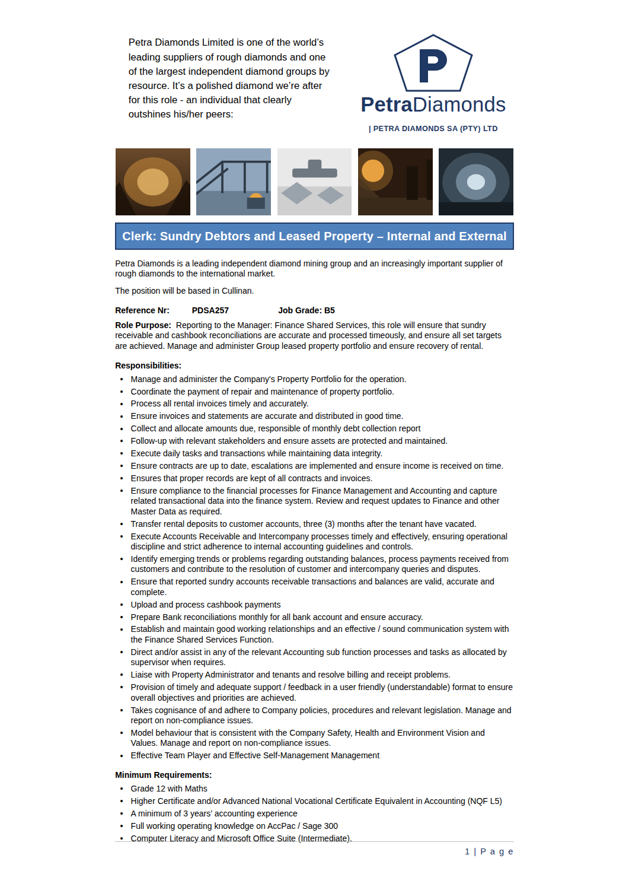Petra Diamonds Limited is one of the world’s leading suppliers of rough diamonds and one of the largest independent diamond groups by resource. It’s a polished diamond we’re after for this role - an individual that clearly outshines his/her peers:
Petra Diamonds
| PETRA DIAMONDS SA (PTY) LTD
Clerk: Sundry Debtors and Leased Property – Internal and External
Petra Diamonds is a leading independent diamond mining group and an increasingly important supplier of rough diamonds to the international market.
The position will be based in Cullinan.
Reference Nr: PDSA257 Job Grade: B5
Role Purpose: Reporting to the Manager: Finance Shared Services, this role will ensure that sundry receivable and cashbook reconciliations are accurate and processed timeously, and ensure all set targets are achieved. Manage and administer Group leased property portfolio and ensure recovery of rental.
Responsibilities:
Manage and administer the Company's Property Portfolio for the operation.
Coordinate the payment of repair and maintenance of property portfolio.
Process all rental invoices timely and accurately.
Ensure invoices and statements are accurate and distributed in good time.
Collect and allocate amounts due, responsible of monthly debt collection report
Follow-up with relevant stakeholders and ensure assets are protected and maintained.
Execute daily tasks and transactions while maintaining data integrity.
Ensure contracts are up to date, escalations are implemented and ensure income is received on time.
Ensures that proper records are kept of all contracts and invoices.
Ensure compliance to the financial processes for Finance Management and Accounting and capture related transactional data into the finance system. Review and request updates to Finance and other Master Data as required.
Transfer rental deposits to customer accounts, three (3) months after the tenant have vacated.
Execute Accounts Receivable and Intercompany processes timely and effectively, ensuring operational discipline and strict adherence to internal accounting guidelines and controls.
Identify emerging trends or problems regarding outstanding balances, process payments received from customers and contribute to the resolution of customer and intercompany queries and disputes.
Ensure that reported sundry accounts receivable transactions and balances are valid, accurate and complete.
Upload and process cashbook payments
Prepare Bank reconciliations monthly for all bank account and ensure accuracy.
Establish and maintain good working relationships and an effective / sound communication system with the Finance Shared Services Function.
Direct and/or assist in any of the relevant Accounting sub function processes and tasks as allocated by supervisor when requires.
Liaise with Property Administrator and tenants and resolve billing and receipt problems.
Provision of timely and adequate support / feedback in a user friendly (understandable) format to ensure overall objectives and priorities are achieved.
Takes cognisance of and adhere to Company policies, procedures and relevant legislation. Manage and report on non-compliance issues.
Model behaviour that is consistent with the Company Safety, Health and Environment Vision and Values. Manage and report on non-compliance issues.
Effective Team Player and Effective Self-Management Management
Minimum Requirements:
Grade 12 with Maths
Higher Certificate and/or Advanced National Vocational Certificate Equivalent in Accounting (NQF L5)
A minimum of 3 years’ accounting experience
Full working operating knowledge on AccPac / Sage 300
Computer Literacy and Microsoft Office Suite (Intermediate).
1 | P a g e